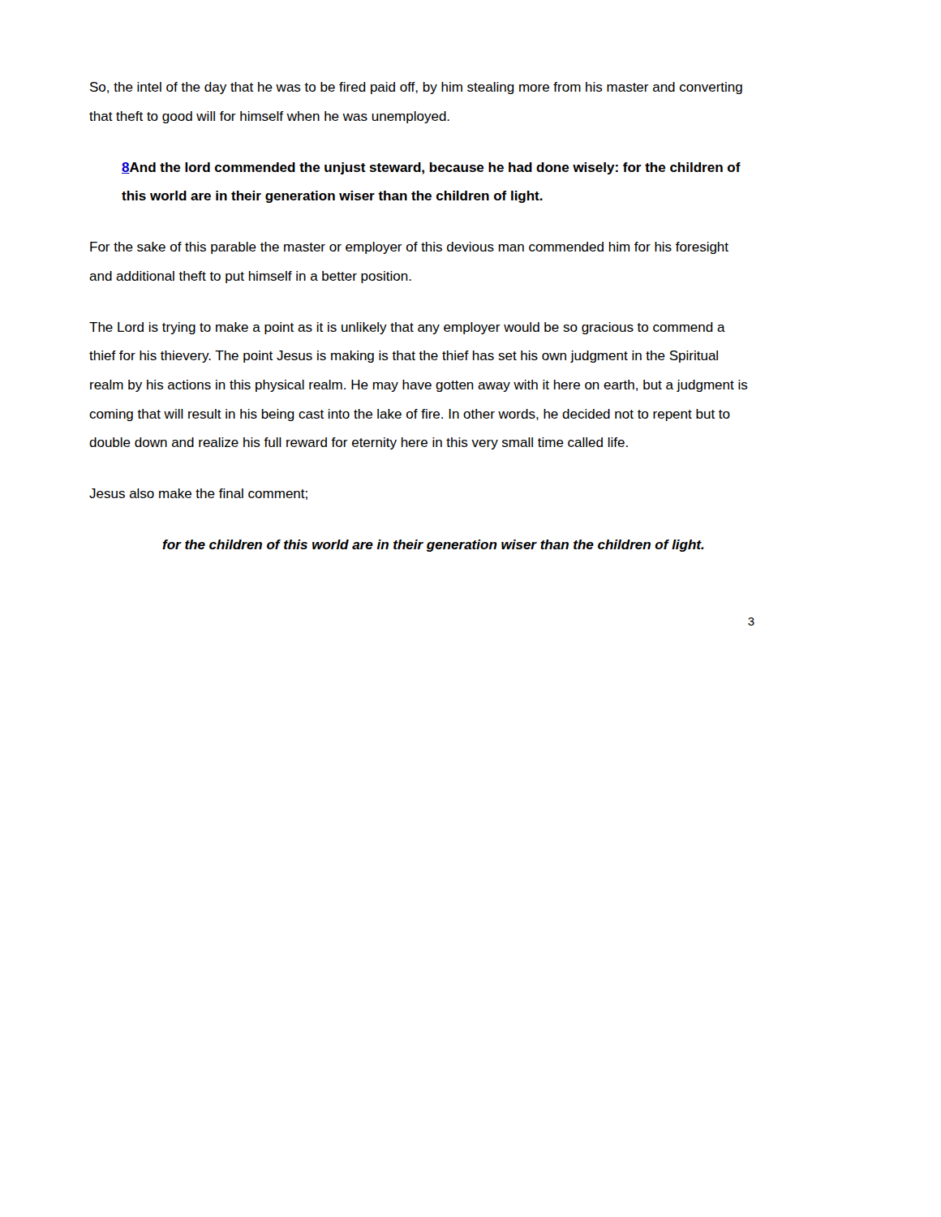So, the intel of the day that he was to be fired paid off, by him stealing more from his master and converting that theft to good will for himself when he was unemployed.
8 And the lord commended the unjust steward, because he had done wisely: for the children of this world are in their generation wiser than the children of light.
For the sake of this parable the master or employer of this devious man commended him for his foresight and additional theft to put himself in a better position.
The Lord is trying to make a point as it is unlikely that any employer would be so gracious to commend a thief for his thievery. The point Jesus is making is that the thief has set his own judgment in the Spiritual realm by his actions in this physical realm. He may have gotten away with it here on earth, but a judgment is coming that will result in his being cast into the lake of fire. In other words, he decided not to repent but to double down and realize his full reward for eternity here in this very small time called life.
Jesus also make the final comment;
for the children of this world are in their generation wiser than the children of light.
3